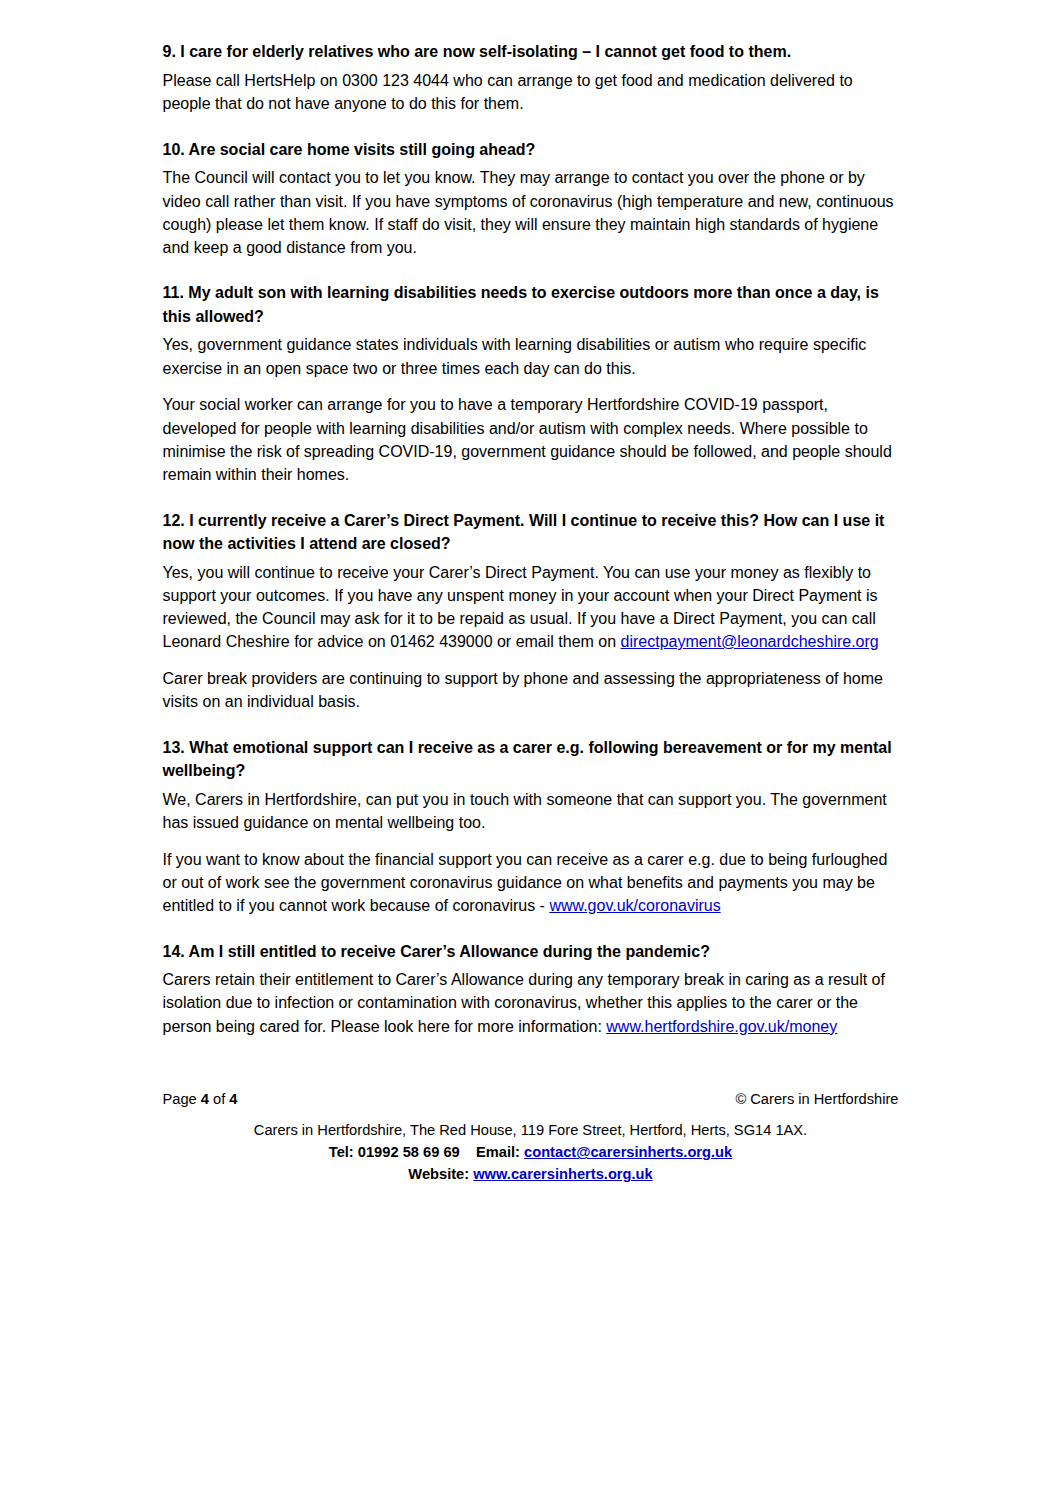9. I care for elderly relatives who are now self-isolating – I cannot get food to them.
Please call HertsHelp on 0300 123 4044 who can arrange to get food and medication delivered to people that do not have anyone to do this for them.
10. Are social care home visits still going ahead?
The Council will contact you to let you know. They may arrange to contact you over the phone or by video call rather than visit. If you have symptoms of coronavirus (high temperature and new, continuous cough) please let them know. If staff do visit, they will ensure they maintain high standards of hygiene and keep a good distance from you.
11. My adult son with learning disabilities needs to exercise outdoors more than once a day, is this allowed?
Yes, government guidance states individuals with learning disabilities or autism who require specific exercise in an open space two or three times each day can do this.
Your social worker can arrange for you to have a temporary Hertfordshire COVID-19 passport, developed for people with learning disabilities and/or autism with complex needs. Where possible to minimise the risk of spreading COVID-19, government guidance should be followed, and people should remain within their homes.
12. I currently receive a Carer’s Direct Payment. Will I continue to receive this? How can I use it now the activities I attend are closed?
Yes, you will continue to receive your Carer’s Direct Payment. You can use your money as flexibly to support your outcomes. If you have any unspent money in your account when your Direct Payment is reviewed, the Council may ask for it to be repaid as usual. If you have a Direct Payment, you can call Leonard Cheshire for advice on 01462 439000 or email them on directpayment@leonardcheshire.org
Carer break providers are continuing to support by phone and assessing the appropriateness of home visits on an individual basis.
13. What emotional support can I receive as a carer e.g. following bereavement or for my mental wellbeing?
We, Carers in Hertfordshire, can put you in touch with someone that can support you. The government has issued guidance on mental wellbeing too.
If you want to know about the financial support you can receive as a carer e.g. due to being furloughed or out of work see the government coronavirus guidance on what benefits and payments you may be entitled to if you cannot work because of coronavirus - www.gov.uk/coronavirus
14. Am I still entitled to receive Carer’s Allowance during the pandemic?
Carers retain their entitlement to Carer’s Allowance during any temporary break in caring as a result of isolation due to infection or contamination with coronavirus, whether this applies to the carer or the person being cared for. Please look here for more information: www.hertfordshire.gov.uk/money
Page 4 of 4 © Carers in Hertfordshire
Carers in Hertfordshire, The Red House, 119 Fore Street, Hertford, Herts, SG14 1AX.
Tel: 01992 58 69 69 Email: contact@carersinherts.org.uk
Website: www.carersinherts.org.uk